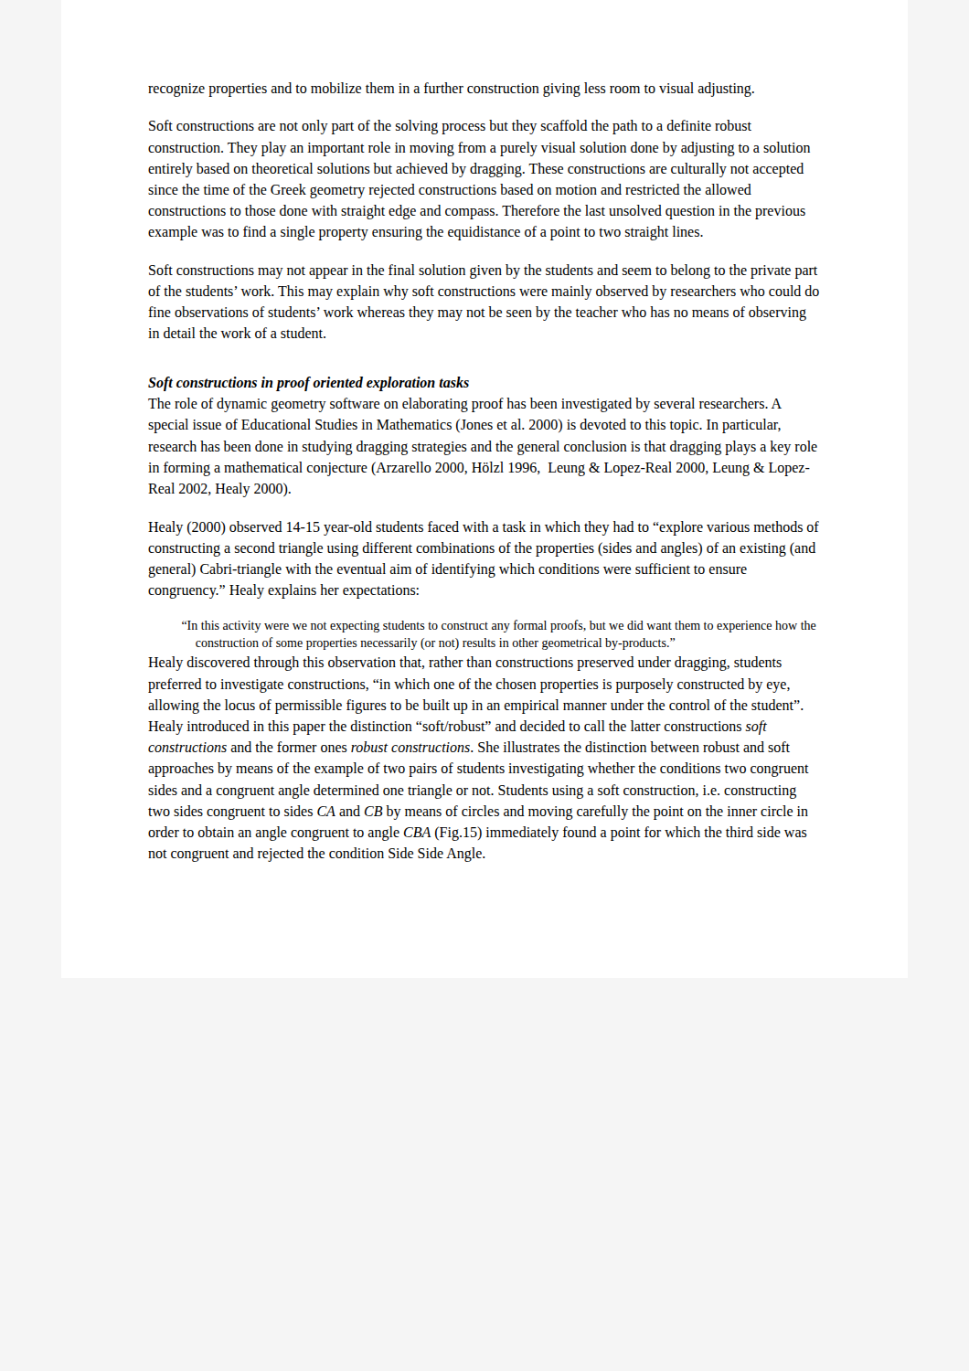recognize properties and to mobilize them in a further construction giving less room to visual adjusting.
Soft constructions are not only part of the solving process but they scaffold the path to a definite robust construction. They play an important role in moving from a purely visual solution done by adjusting to a solution entirely based on theoretical solutions but achieved by dragging. These constructions are culturally not accepted since the time of the Greek geometry rejected constructions based on motion and restricted the allowed constructions to those done with straight edge and compass. Therefore the last unsolved question in the previous example was to find a single property ensuring the equidistance of a point to two straight lines.
Soft constructions may not appear in the final solution given by the students and seem to belong to the private part of the students’ work. This may explain why soft constructions were mainly observed by researchers who could do fine observations of students’ work whereas they may not be seen by the teacher who has no means of observing in detail the work of a student.
Soft constructions in proof oriented exploration tasks
The role of dynamic geometry software on elaborating proof has been investigated by several researchers. A special issue of Educational Studies in Mathematics (Jones et al. 2000) is devoted to this topic. In particular, research has been done in studying dragging strategies and the general conclusion is that dragging plays a key role in forming a mathematical conjecture (Arzarello 2000, Hölzl 1996, Leung & Lopez-Real 2000, Leung & Lopez-Real 2002, Healy 2000).
Healy (2000) observed 14-15 year-old students faced with a task in which they had to “explore various methods of constructing a second triangle using different combinations of the properties (sides and angles) of an existing (and general) Cabri-triangle with the eventual aim of identifying which conditions were sufficient to ensure congruency.” Healy explains her expectations:
“In this activity were we not expecting students to construct any formal proofs, but we did want them to experience how the construction of some properties necessarily (or not) results in other geometrical by-products.”
Healy discovered through this observation that, rather than constructions preserved under dragging, students preferred to investigate constructions, “in which one of the chosen properties is purposely constructed by eye, allowing the locus of permissible figures to be built up in an empirical manner under the control of the student”. Healy introduced in this paper the distinction “soft/robust” and decided to call the latter constructions soft constructions and the former ones robust constructions. She illustrates the distinction between robust and soft approaches by means of the example of two pairs of students investigating whether the conditions two congruent sides and a congruent angle determined one triangle or not. Students using a soft construction, i.e. constructing two sides congruent to sides CA and CB by means of circles and moving carefully the point on the inner circle in order to obtain an angle congruent to angle CBA (Fig.15) immediately found a point for which the third side was not congruent and rejected the condition Side Side Angle.